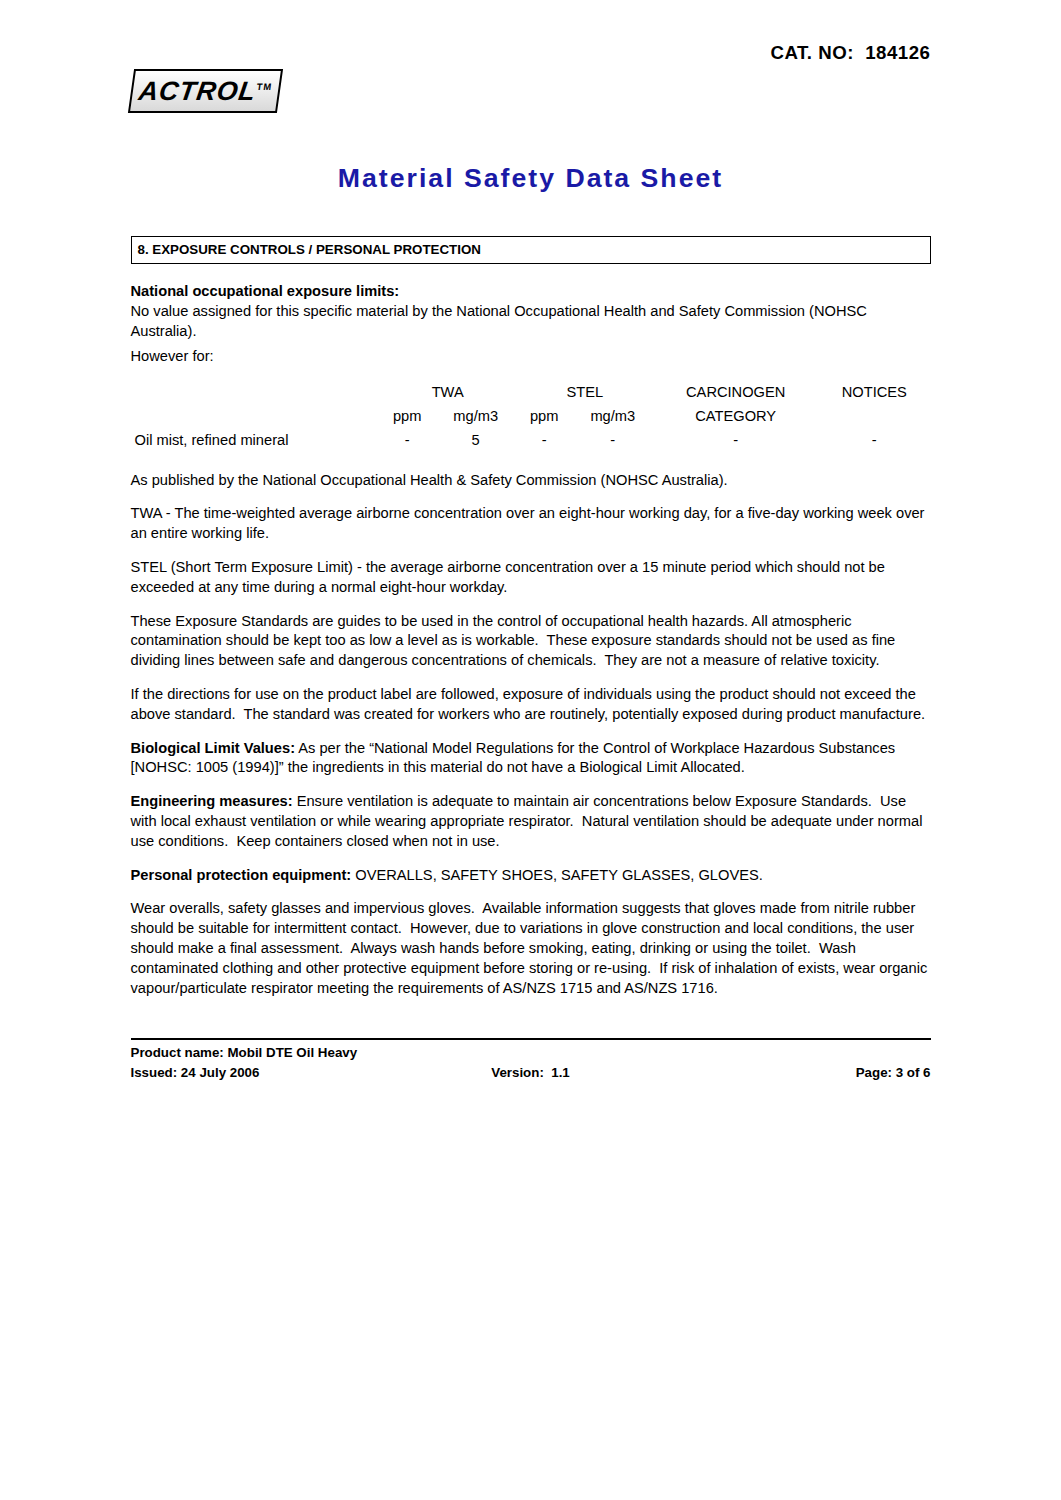CAT. NO: 184126
ACTROLTM
Material Safety Data Sheet
8. EXPOSURE CONTROLS / PERSONAL PROTECTION
National occupational exposure limits:
No value assigned for this specific material by the National Occupational Health and Safety Commission (NOHSC Australia).
However for:
| | TWA | STEL | CARCINOGEN | NOTICES |
| --- | --- | --- | --- | --- |
| | ppm | mg/m3 | ppm | mg/m3 | CATEGORY | |
| Oil mist, refined mineral | - | 5 | - | - | - | - |
As published by the National Occupational Health & Safety Commission (NOHSC Australia).
TWA - The time-weighted average airborne concentration over an eight-hour working day, for a five-day working week over an entire working life.
STEL (Short Term Exposure Limit) - the average airborne concentration over a 15 minute period which should not be exceeded at any time during a normal eight-hour workday.
These Exposure Standards are guides to be used in the control of occupational health hazards. All atmospheric contamination should be kept too as low a level as is workable. These exposure standards should not be used as fine dividing lines between safe and dangerous concentrations of chemicals. They are not a measure of relative toxicity.
If the directions for use on the product label are followed, exposure of individuals using the product should not exceed the above standard. The standard was created for workers who are routinely, potentially exposed during product manufacture.
Biological Limit Values: As per the “National Model Regulations for the Control of Workplace Hazardous Substances [NOHSC: 1005 (1994)]” the ingredients in this material do not have a Biological Limit Allocated.
Engineering measures: Ensure ventilation is adequate to maintain air concentrations below Exposure Standards. Use with local exhaust ventilation or while wearing appropriate respirator. Natural ventilation should be adequate under normal use conditions. Keep containers closed when not in use.
Personal protection equipment: OVERALLS, SAFETY SHOES, SAFETY GLASSES, GLOVES.
Wear overalls, safety glasses and impervious gloves. Available information suggests that gloves made from nitrile rubber should be suitable for intermittent contact. However, due to variations in glove construction and local conditions, the user should make a final assessment. Always wash hands before smoking, eating, drinking or using the toilet. Wash contaminated clothing and other protective equipment before storing or re-using. If risk of inhalation of exists, wear organic vapour/particulate respirator meeting the requirements of AS/NZS 1715 and AS/NZS 1716.
Product name: Mobil DTE Oil Heavy
Issued: 24 July 2006 Version: 1.1 Page: 3 of 6